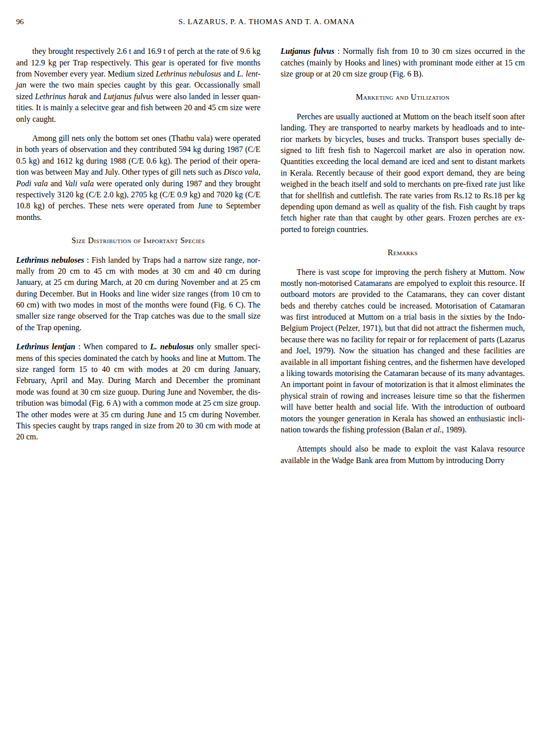96 S. LAZARUS, P. A. THOMAS AND T. A. OMANA
they brought respectively 2.6 t and 16.9 t of perch at the rate of 9.6 kg and 12.9 kg per Trap respectively. This gear is operated for five months from November every year. Medium sized Lethrinus nebulosus and L. lentjan were the two main species caught by this gear. Occassionally small sized Lethrinus harak and Lutjanus fulvus were also landed in lesser quantities. It is mainly a selecitve gear and fish between 20 and 45 cm size were only caught.
Among gill nets only the bottom set ones (Thathu vala) were operated in both years of observation and they contributed 594 kg during 1987 (C/E 0.5 kg) and 1612 kg during 1988 (C/E 0.6 kg). The period of their operation was between May and July. Other types of gill nets such as Disco vala, Podi vala and Vali vala were operated only during 1987 and they brought respectively 3120 kg (C/E 2.0 kg), 2705 kg (C/E 0.9 kg) and 7020 kg (C/E 10.8 kg) of perches. These nets were operated from June to September months.
Size Distribution of Important Species
Lethrinus nebuloses : Fish landed by Traps had a narrow size range, normally from 20 cm to 45 cm with modes at 30 cm and 40 cm during January, at 25 cm during March, at 20 cm during November and at 25 cm during December. But in Hooks and line wider size ranges (from 10 cm to 60 cm) with two modes in most of the months were found (Fig. 6 C). The smaller size range observed for the Trap catches was due to the small size of the Trap opening.
Lethrinus lentjan : When compared to L. nebulosus only smaller specimens of this species dominated the catch by hooks and line at Muttom. The size ranged form 15 to 40 cm with modes at 20 cm during January, February, April and May. During March and December the prominant mode was found at 30 cm size guoup. During June and November, the distribution was bimodal (Fig. 6 A) with a common mode at 25 cm size group. The other modes were at 35 cm during June and 15 cm during November. This species caught by traps ranged in size from 20 to 30 cm with mode at 20 cm.
Lutjanus fulvus : Normally fish from 10 to 30 cm sizes occurred in the catches (mainly by Hooks and lines) with prominant mode either at 15 cm size group or at 20 cm size group (Fig. 6 B).
Marketing and Utilization
Perches are usually auctioned at Muttom on the beach itself soon after landing. They are transported to nearby markets by headloads and to interior markets by bicycles, buses and trucks. Transport buses specially designed to lift fresh fish to Nagercoil market are also in operation now. Quantities exceeding the local demand are iced and sent to distant markets in Kerala. Recently because of their good export demand, they are being weighed in the beach itself and sold to merchants on pre-fixed rate just like that for shellfish and cuttlefish. The rate varies from Rs.12 to Rs.18 per kg depending upon demand as well as quality of the fish. Fish caught by traps fetch higher rate than that caught by other gears. Frozen perches are exported to foreign countries.
Remarks
There is vast scope for improving the perch fishery at Muttom. Now mostly non-motorised Catamarans are empolyed to exploit this resource. If outboard motors are provided to the Catamarans, they can cover distant beds and thereby catches could be increased. Motorisation of Catamaran was first introduced at Muttom on a trial basis in the sixties by the Indo-Belgium Project (Pelzer, 1971), but that did not attract the fishermen much, because there was no facility for repair or for replacement of parts (Lazarus and Joel, 1979). Now the situation has changed and these facilities are available in all important fishing centres, and the fishermen have developed a liking towards motorising the Catamaran because of its many advantages. An important point in favour of motorization is that it almost eliminates the physical strain of rowing and increases leisure time so that the fishermen will have better health and social life. With the introduction of outboard motors the younger generation in Kerala has showed an enthusiastic inclination towards the fishing profession (Balan et al., 1989).
Attempts should also be made to exploit the vast Kalava resource available in the Wadge Bank area from Muttom by introducing Dorry